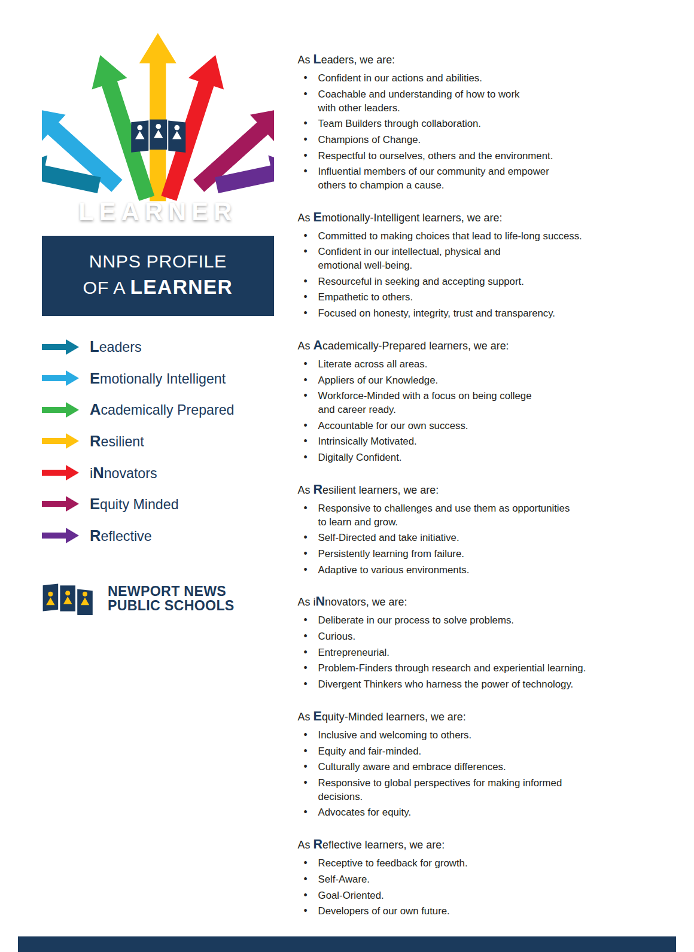LEARNER
NNPS PROFILE
OF A LEARNER
Leaders
Emotionally Intelligent
Academically Prepared
Resilient
iNnovators
Equity Minded
Reflective
NEWPORT NEWS
PUBLIC SCHOOLS
As Leaders, we are:
Confident in our actions and abilities.
Coachable and understanding of how to workwith other leaders.
Team Builders through collaboration.
Champions of Change.
Respectful to ourselves, others and the environment.
Influential members of our community and empowerothers to champion a cause.
As Emotionally-Intelligent learners, we are:
Committed to making choices that lead to life-long success.
Confident in our intellectual, physical andemotional well-being.
Resourceful in seeking and accepting support.
Empathetic to others.
Focused on honesty, integrity, trust and transparency.
As Academically-Prepared learners, we are:
Literate across all areas.
Appliers of our Knowledge.
Workforce-Minded with a focus on being collegeand career ready.
Accountable for our own success.
Intrinsically Motivated.
Digitally Confident.
As Resilient learners, we are:
Responsive to challenges and use them as opportunitiesto learn and grow.
Self-Directed and take initiative.
Persistently learning from failure.
Adaptive to various environments.
As iNnovators, we are:
Deliberate in our process to solve problems.
Curious.
Entrepreneurial.
Problem-Finders through research and experiential learning.
Divergent Thinkers who harness the power of technology.
As Equity-Minded learners, we are:
Inclusive and welcoming to others.
Equity and fair-minded.
Culturally aware and embrace differences.
Responsive to global perspectives for making informeddecisions.
Advocates for equity.
As Reflective learners, we are:
Receptive to feedback for growth.
Self-Aware.
Goal-Oriented.
Developers of our own future.